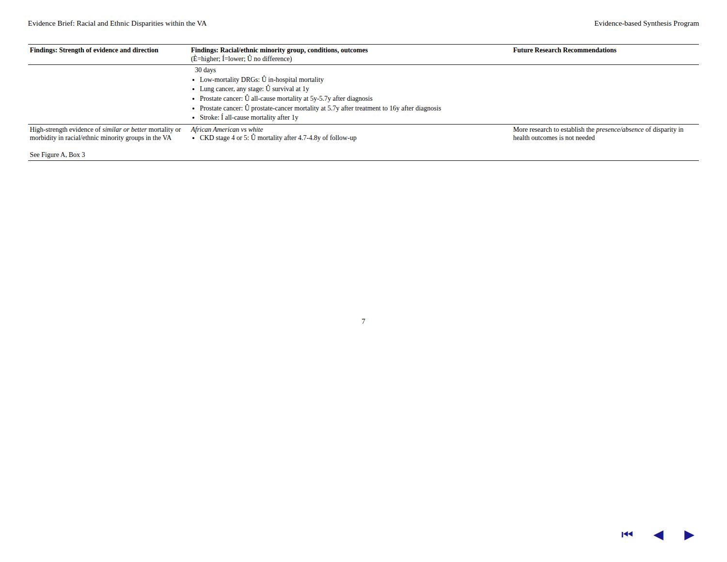Evidence Brief: Racial and Ethnic Disparities within the VA
Evidence-based Synthesis Program
| Findings: Strength of evidence and direction | Findings: Racial/ethnic minority group, conditions, outcomes ( È =higher; Í =lower; Û no difference) | Future Research Recommendations |
| --- | --- | --- |
| | 30 days Low-mortality DRGs: Û in-hospital mortality Lung cancer, any stage: Û survival at 1y Prostate cancer: Û all-cause mortality at 5y-5.7y after diagnosis Prostate cancer: Û prostate-cancer mortality at 5.7y after treatment to 16y after diagnosis Stroke: Í all-cause mortality after 1y | |
| High-strength evidence of similar or better mortality or morbidity in racial/ethnic minority groups in the VA See Figure A, Box 3 | African American vs white CKD stage 4 or 5: Û mortality after 4.7-4.8y of follow-up | More research to establish the presence/absence of disparity in health outcomes is not needed |
7
⏮ ◀ ▶